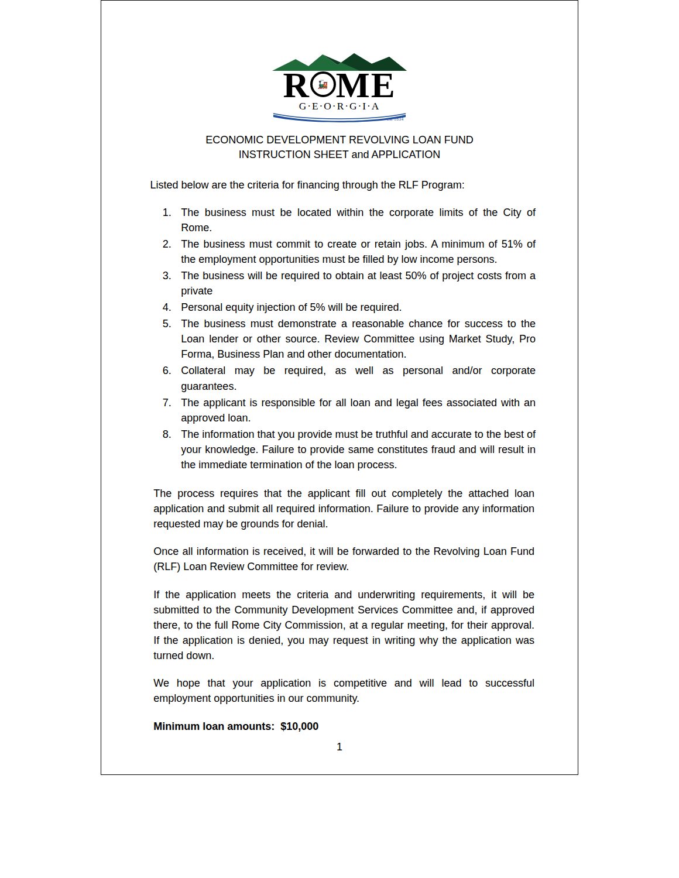R 🚂ME
G·E·O·R·G·I·A
est 1834
ECONOMIC DEVELOPMENT REVOLVING LOAN FUND
INSTRUCTION SHEET and APPLICATION
Listed below are the criteria for financing through the RLF Program:
The business must be located within the corporate limits of the City of Rome.
The business must commit to create or retain jobs. A minimum of 51% of the employment opportunities must be filled by low income persons.
The business will be required to obtain at least 50% of project costs from a private
Personal equity injection of 5% will be required.
The business must demonstrate a reasonable chance for success to the Loan lender or other source. Review Committee using Market Study, Pro Forma, Business Plan and other documentation.
Collateral may be required, as well as personal and/or corporate guarantees.
The applicant is responsible for all loan and legal fees associated with an approved loan.
The information that you provide must be truthful and accurate to the best of your knowledge. Failure to provide same constitutes fraud and will result in the immediate termination of the loan process.
The process requires that the applicant fill out completely the attached loan application and submit all required information. Failure to provide any information requested may be grounds for denial.
Once all information is received, it will be forwarded to the Revolving Loan Fund (RLF) Loan Review Committee for review.
If the application meets the criteria and underwriting requirements, it will be submitted to the Community Development Services Committee and, if approved there, to the full Rome City Commission, at a regular meeting, for their approval. If the application is denied, you may request in writing why the application was turned down.
We hope that your application is competitive and will lead to successful employment opportunities in our community.
Minimum loan amounts: $10,000
1